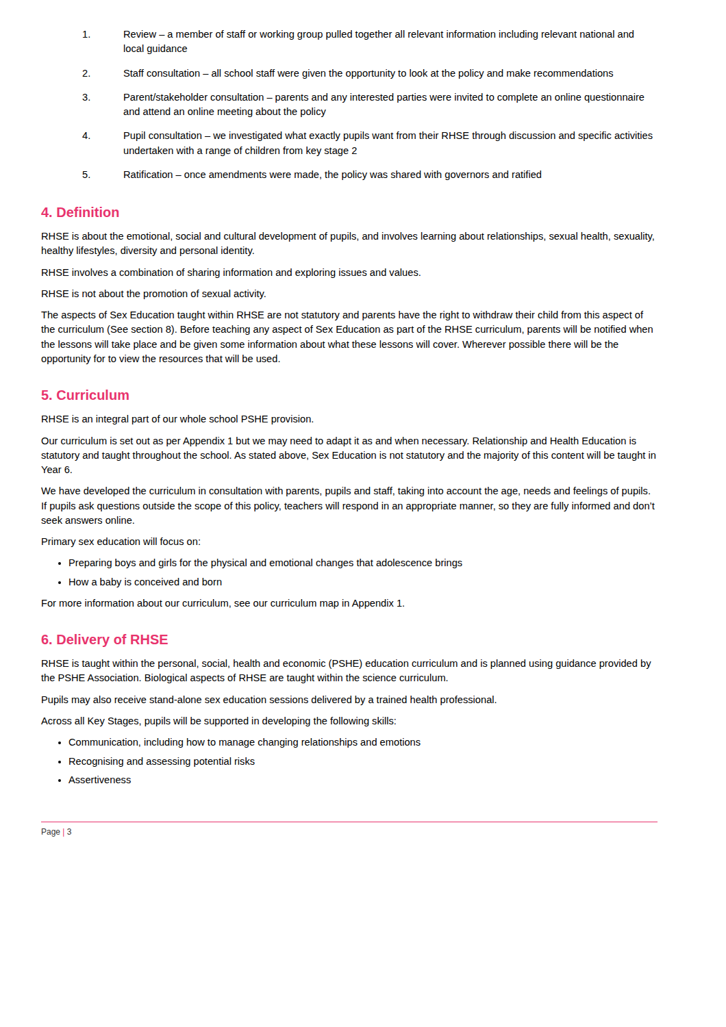Review – a member of staff or working group pulled together all relevant information including relevant national and local guidance
Staff consultation – all school staff were given the opportunity to look at the policy and make recommendations
Parent/stakeholder consultation – parents and any interested parties were invited to complete an online questionnaire and attend an online meeting about the policy
Pupil consultation – we investigated what exactly pupils want from their RHSE through discussion and specific activities undertaken with a range of children from key stage 2
Ratification – once amendments were made, the policy was shared with governors and ratified
4. Definition
RHSE is about the emotional, social and cultural development of pupils, and involves learning about relationships, sexual health, sexuality, healthy lifestyles, diversity and personal identity.
RHSE involves a combination of sharing information and exploring issues and values.
RHSE is not about the promotion of sexual activity.
The aspects of Sex Education taught within RHSE are not statutory and parents have the right to withdraw their child from this aspect of the curriculum (See section 8). Before teaching any aspect of Sex Education as part of the RHSE curriculum, parents will be notified when the lessons will take place and be given some information about what these lessons will cover. Wherever possible there will be the opportunity for to view the resources that will be used.
5. Curriculum
RHSE is an integral part of our whole school PSHE provision.
Our curriculum is set out as per Appendix 1 but we may need to adapt it as and when necessary. Relationship and Health Education is statutory and taught throughout the school. As stated above, Sex Education is not statutory and the majority of this content will be taught in Year 6.
We have developed the curriculum in consultation with parents, pupils and staff, taking into account the age, needs and feelings of pupils. If pupils ask questions outside the scope of this policy, teachers will respond in an appropriate manner, so they are fully informed and don’t seek answers online.
Primary sex education will focus on:
Preparing boys and girls for the physical and emotional changes that adolescence brings
How a baby is conceived and born
For more information about our curriculum, see our curriculum map in Appendix 1.
6. Delivery of RHSE
RHSE is taught within the personal, social, health and economic (PSHE) education curriculum and is planned using guidance provided by the PSHE Association. Biological aspects of RHSE are taught within the science curriculum.
Pupils may also receive stand-alone sex education sessions delivered by a trained health professional.
Across all Key Stages, pupils will be supported in developing the following skills:
Communication, including how to manage changing relationships and emotions
Recognising and assessing potential risks
Assertiveness
Page | 3